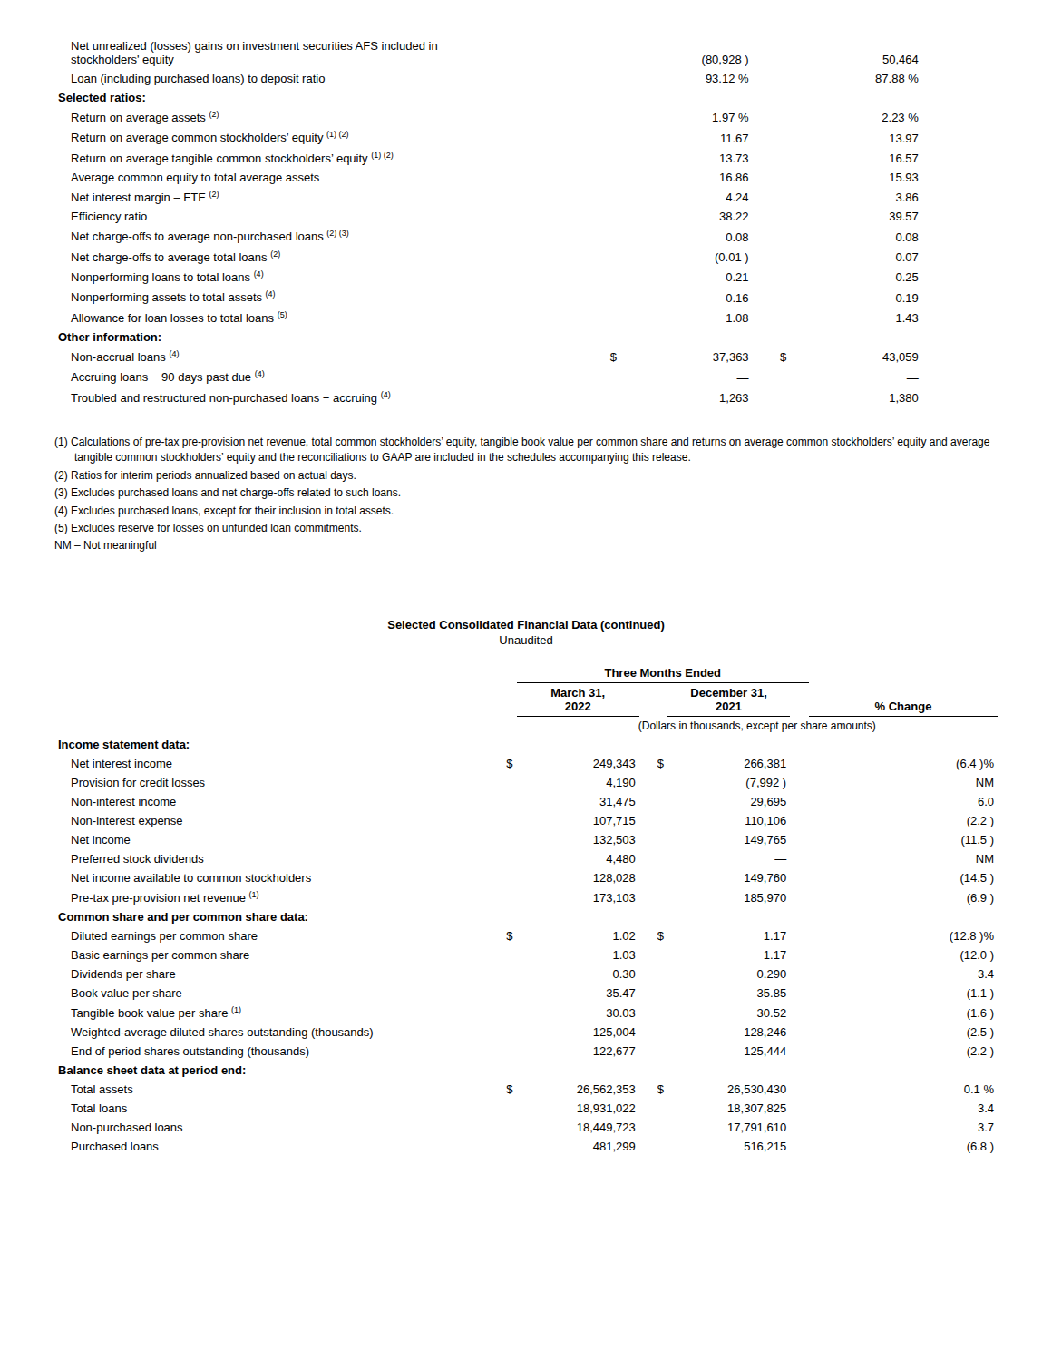| Net unrealized (losses) gains on investment securities AFS included in stockholders' equity | | (80,928 ) | | 50,464 | |
| Loan (including purchased loans) to deposit ratio | | 93.12 % | | 87.88 % | |
| Selected ratios: | | | | | |
| Return on average assets (2) | | 1.97 % | | 2.23 % | |
| Return on average common stockholders’ equity (1) (2) | | 11.67 | | 13.97 | |
| Return on average tangible common stockholders’ equity (1) (2) | | 13.73 | | 16.57 | |
| Average common equity to total average assets | | 16.86 | | 15.93 | |
| Net interest margin – FTE (2) | | 4.24 | | 3.86 | |
| Efficiency ratio | | 38.22 | | 39.57 | |
| Net charge-offs to average non-purchased loans (2) (3) | | 0.08 | | 0.08 | |
| Net charge-offs to average total loans (2) | | (0.01 ) | | 0.07 | |
| Nonperforming loans to total loans (4) | | 0.21 | | 0.25 | |
| Nonperforming assets to total assets (4) | | 0.16 | | 0.19 | |
| Allowance for loan losses to total loans (5) | | 1.08 | | 1.43 | |
| Other information: | | | | | |
| Non-accrual loans (4) | $ | 37,363 | $ | 43,059 | |
| Accruing loans − 90 days past due (4) | | — | | — | |
| Troubled and restructured non-purchased loans − accruing (4) | | 1,263 | | 1,380 | |
(1) Calculations of pre-tax pre-provision net revenue, total common stockholders’ equity, tangible book value per common share and returns on average common stockholders’ equity and average tangible common stockholders’ equity and the reconciliations to GAAP are included in the schedules accompanying this release.
(2) Ratios for interim periods annualized based on actual days.
(3) Excludes purchased loans and net charge-offs related to such loans.
(4) Excludes purchased loans, except for their inclusion in total assets.
(5) Excludes reserve for losses on unfunded loan commitments.
NM – Not meaningful
Selected Consolidated Financial Data (continued)
Unaudited
| | | Three Months Ended | |
| --- | --- | --- | --- |
| | | March 31, 2022 | | December 31, 2021 | | % Change |
| | | (Dollars in thousands, except per share amounts) |
| Income statement data: | | | | | | |
| Net interest income | $ | 249,343 | $ | 266,381 | | (6.4 )% |
| Provision for credit losses | | 4,190 | | (7,992 ) | | NM |
| Non-interest income | | 31,475 | | 29,695 | | 6.0 |
| Non-interest expense | | 107,715 | | 110,106 | | (2.2 ) |
| Net income | | 132,503 | | 149,765 | | (11.5 ) |
| Preferred stock dividends | | 4,480 | | — | | NM |
| Net income available to common stockholders | | 128,028 | | 149,760 | | (14.5 ) |
| Pre-tax pre-provision net revenue (1) | | 173,103 | | 185,970 | | (6.9 ) |
| Common share and per common share data: | | | | | | |
| Diluted earnings per common share | $ | 1.02 | $ | 1.17 | | (12.8 )% |
| Basic earnings per common share | | 1.03 | | 1.17 | | (12.0 ) |
| Dividends per share | | 0.30 | | 0.290 | | 3.4 |
| Book value per share | | 35.47 | | 35.85 | | (1.1 ) |
| Tangible book value per share (1) | | 30.03 | | 30.52 | | (1.6 ) |
| Weighted-average diluted shares outstanding (thousands) | | 125,004 | | 128,246 | | (2.5 ) |
| End of period shares outstanding (thousands) | | 122,677 | | 125,444 | | (2.2 ) |
| Balance sheet data at period end: | | | | | | |
| Total assets | $ | 26,562,353 | $ | 26,530,430 | | 0.1 % |
| Total loans | | 18,931,022 | | 18,307,825 | | 3.4 |
| Non-purchased loans | | 18,449,723 | | 17,791,610 | | 3.7 |
| Purchased loans | | 481,299 | | 516,215 | | (6.8 ) |